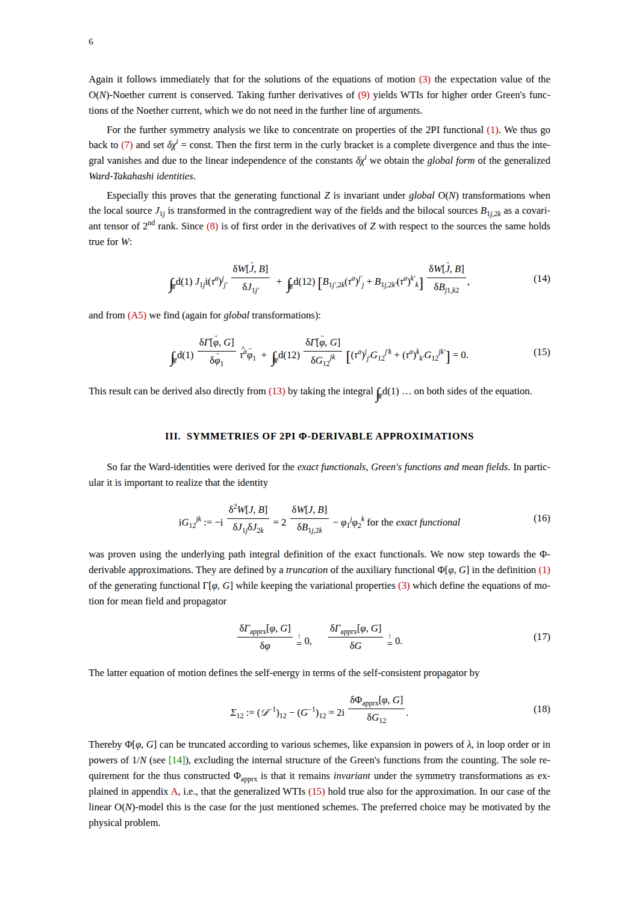6
Again it follows immediately that for the solutions of the equations of motion (3) the expectation value of the O(N)-Noether current is conserved. Taking further derivatives of (9) yields WTIs for higher order Green's functions of the Noether current, which we do not need in the further line of arguments.
For the further symmetry analysis we like to concentrate on properties of the 2PI functional (1). We thus go back to (7) and set δχi = const. Then the first term in the curly bracket is a complete divergence and thus the integral vanishes and due to the linear independence of the constants δχi we obtain the global form of the generalized Ward-Takahashi identities.
Especially this proves that the generating functional Z is invariant under global O(N) transformations when the local source J1j is transformed in the contragredient way of the fields and the bilocal sources B1j,2k as a covariant tensor of 2nd rank. Since (8) is of first order in the derivatives of Z with respect to the sources the same holds true for W:
∫𝒞d(1) J1ji(τa)jj′ δW[J, B] δJ1j′ + ∫𝒞d(12) [B1j′,2k(τa)j′j + B1j,2k′(τa)k′k] δW[J, B] δBj1,k2, (14)
and from (A5) we find (again for global transformations):
∫𝒞d(1) δΓ[φ, G] δφ1 τa φ1 + ∫𝒞d(12) δΓ[φ, G] δG12jk [(τa)jj′G12j′k + (τa)kk′G12jk′] = 0. (15)
This result can be derived also directly from (13) by taking the integral ∫𝒞d(1) … on both sides of the equation.
III. Symmetries of 2PI Φ-derivable approximations
So far the Ward-identities were derived for the exact functionals, Green's functions and mean fields. In particular it is important to realize that the identity
iG12jk := −i δ2W[J, B] δJ1jδJ2k = 2 δW[J, B] δB1j,2k − φ1jφ2k for the exact functional (16)
was proven using the underlying path integral definition of the exact functionals. We now step towards the Φ-derivable approximations. They are defined by a truncation of the auxiliary functional Φ[φ, G] in the definition (1) of the generating functional Γ[φ, G] while keeping the variational properties (3) which define the equations of motion for mean field and propagator
δΓapprx[φ, G] δφ != 0, δΓapprx[φ, G] δG != 0. (17)
The latter equation of motion defines the self-energy in terms of the self-consistent propagator by
Σ12 := (𝒟−1)12 − (G−1)12 = 2i δΦapprx[φ, G] δG12. (18)
Thereby Φ[φ, G] can be truncated according to various schemes, like expansion in powers of λ, in loop order or in powers of 1/N (see [14]), excluding the internal structure of the Green's functions from the counting. The sole requirement for the thus constructed Φapprx is that it remains invariant under the symmetry transformations as explained in appendix A, i.e., that the generalized WTIs (15) hold true also for the approximation. In our case of the linear O(N)-model this is the case for the just mentioned schemes. The preferred choice may be motivated by the physical problem.